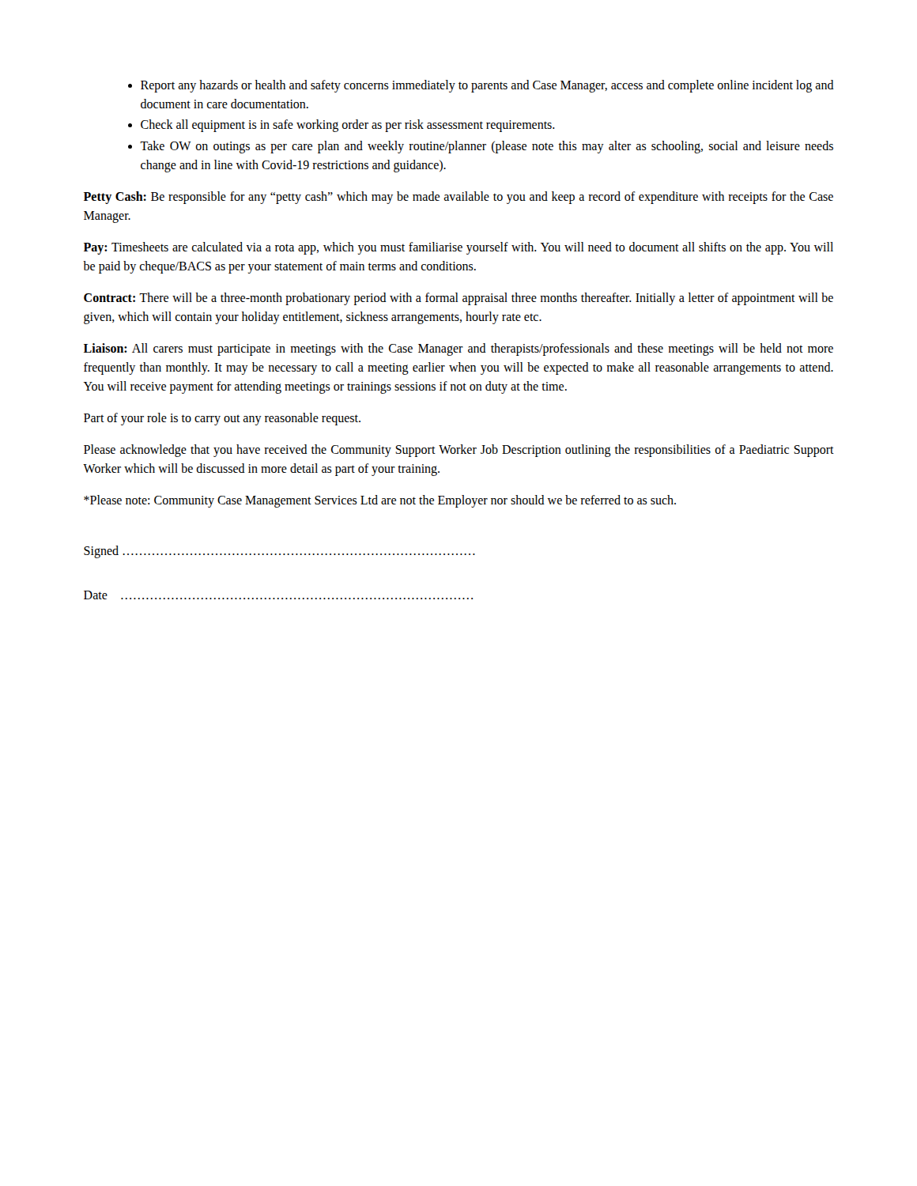Report any hazards or health and safety concerns immediately to parents and Case Manager, access and complete online incident log and document in care documentation.
Check all equipment is in safe working order as per risk assessment requirements.
Take OW on outings as per care plan and weekly routine/planner (please note this may alter as schooling, social and leisure needs change and in line with Covid-19 restrictions and guidance).
Petty Cash: Be responsible for any “petty cash” which may be made available to you and keep a record of expenditure with receipts for the Case Manager.
Pay: Timesheets are calculated via a rota app, which you must familiarise yourself with. You will need to document all shifts on the app. You will be paid by cheque/BACS as per your statement of main terms and conditions.
Contract: There will be a three-month probationary period with a formal appraisal three months thereafter. Initially a letter of appointment will be given, which will contain your holiday entitlement, sickness arrangements, hourly rate etc.
Liaison: All carers must participate in meetings with the Case Manager and therapists/professionals and these meetings will be held not more frequently than monthly. It may be necessary to call a meeting earlier when you will be expected to make all reasonable arrangements to attend. You will receive payment for attending meetings or trainings sessions if not on duty at the time.
Part of your role is to carry out any reasonable request.
Please acknowledge that you have received the Community Support Worker Job Description outlining the responsibilities of a Paediatric Support Worker which will be discussed in more detail as part of your training.
*Please note: Community Case Management Services Ltd are not the Employer nor should we be referred to as such.
Signed …………………………………………………………………………
Date …………………………………………………………………………